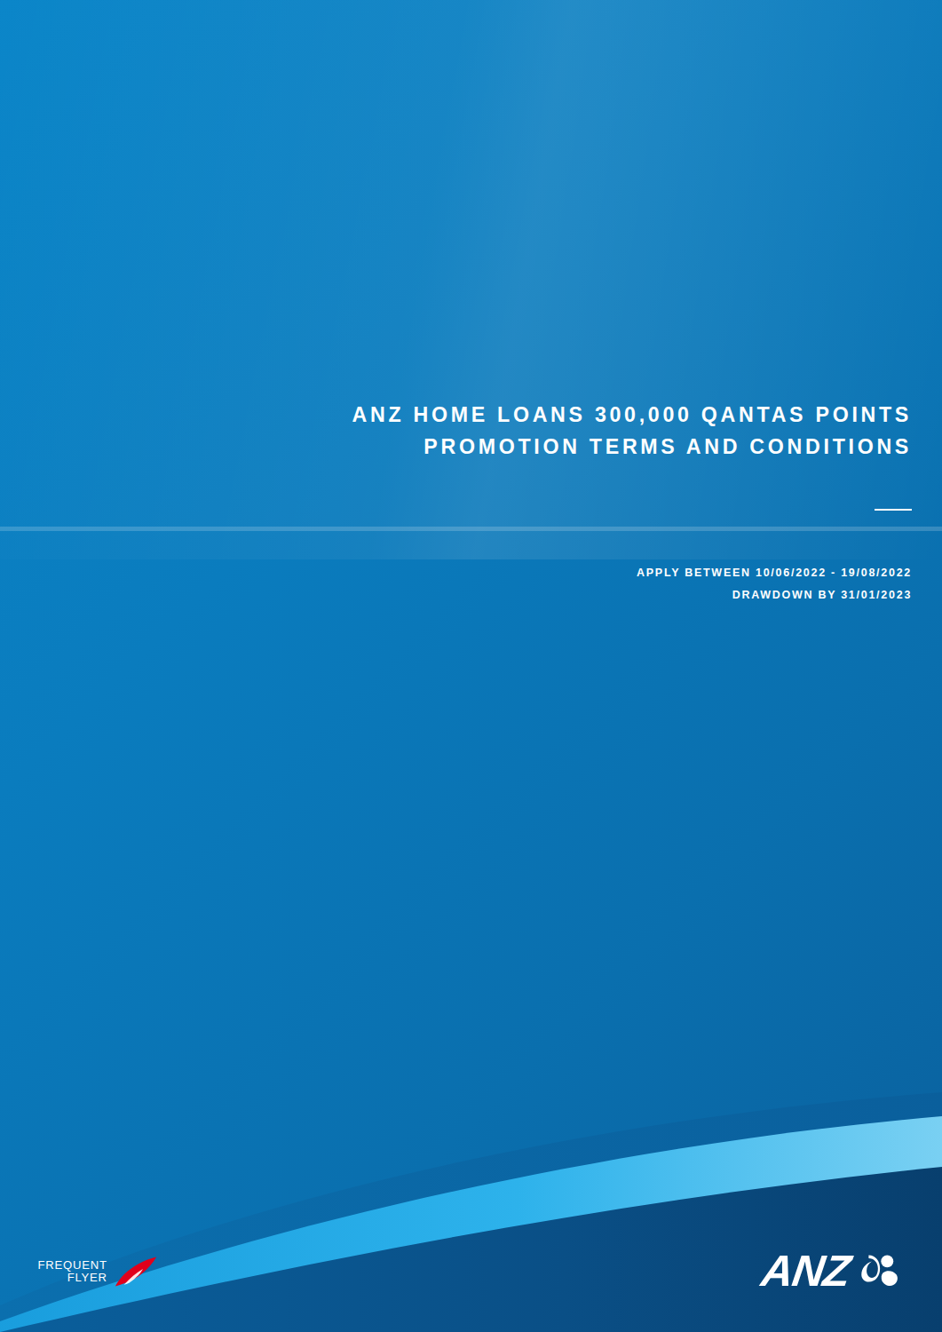ANZ Home Loans 300,000 Qantas Points
Promotion Terms and Conditions
Apply between 10/06/2022 - 19/08/2022
Drawdown by 31/01/2023
FREQUENT FLYER
ANZ